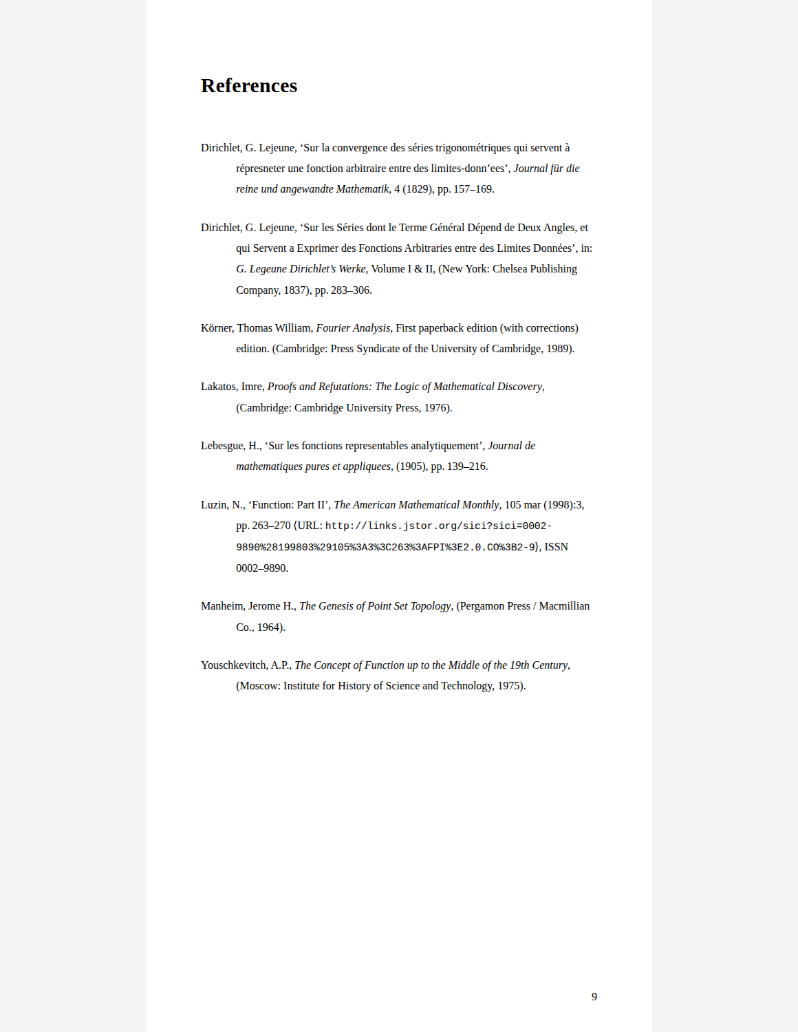References
Dirichlet, G. Lejeune, ‘Sur la convergence des séries trigonométriques qui servent à répresneter une fonction arbitraire entre des limites-donn’ees’, Journal für die reine und angewandte Mathematik, 4 (1829), pp. 157–169.
Dirichlet, G. Lejeune, ‘Sur les Séries dont le Terme Général Dépend de Deux Angles, et qui Servent a Exprimer des Fonctions Arbitraries entre des Limites Données’, in: G. Legeune Dirichlet’s Werke, Volume I & II, (New York: Chelsea Publishing Company, 1837), pp. 283–306.
Körner, Thomas William, Fourier Analysis, First paperback edition (with corrections) edition. (Cambridge: Press Syndicate of the University of Cambridge, 1989).
Lakatos, Imre, Proofs and Refutations: The Logic of Mathematical Discovery, (Cambridge: Cambridge University Press, 1976).
Lebesgue, H., ‘Sur les fonctions representables analytiquement’, Journal de mathematiques pures et appliquees, (1905), pp. 139–216.
Luzin, N., ‘Function: Part II’, The American Mathematical Monthly, 105 mar (1998):3, pp. 263–270 ⟨URL: http://links.jstor.org/sici?sici=0002-9890%28199803%29105%3A3%3C263%3AFPI%3E2.0.CO%3B2-9⟩, ISSN 0002–9890.
Manheim, Jerome H., The Genesis of Point Set Topology, (Pergamon Press / Macmillian Co., 1964).
Youschkevitch, A.P., The Concept of Function up to the Middle of the 19th Century, (Moscow: Institute for History of Science and Technology, 1975).
9